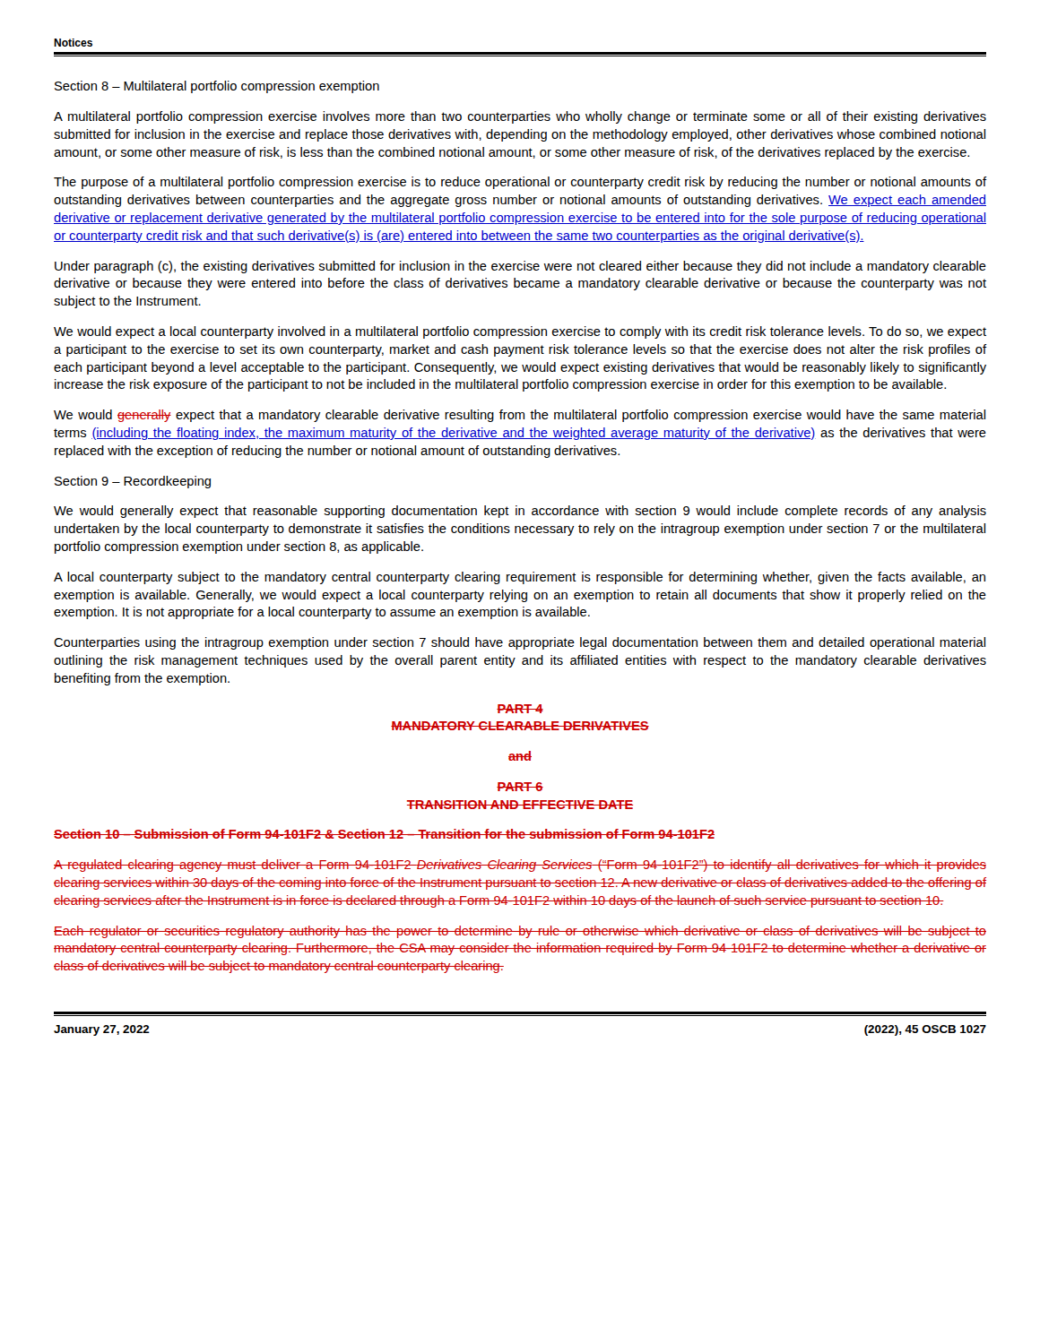Notices
Section 8 – Multilateral portfolio compression exemption
A multilateral portfolio compression exercise involves more than two counterparties who wholly change or terminate some or all of their existing derivatives submitted for inclusion in the exercise and replace those derivatives with, depending on the methodology employed, other derivatives whose combined notional amount, or some other measure of risk, is less than the combined notional amount, or some other measure of risk, of the derivatives replaced by the exercise.
The purpose of a multilateral portfolio compression exercise is to reduce operational or counterparty credit risk by reducing the number or notional amounts of outstanding derivatives between counterparties and the aggregate gross number or notional amounts of outstanding derivatives. We expect each amended derivative or replacement derivative generated by the multilateral portfolio compression exercise to be entered into for the sole purpose of reducing operational or counterparty credit risk and that such derivative(s) is (are) entered into between the same two counterparties as the original derivative(s).
Under paragraph (c), the existing derivatives submitted for inclusion in the exercise were not cleared either because they did not include a mandatory clearable derivative or because they were entered into before the class of derivatives became a mandatory clearable derivative or because the counterparty was not subject to the Instrument.
We would expect a local counterparty involved in a multilateral portfolio compression exercise to comply with its credit risk tolerance levels. To do so, we expect a participant to the exercise to set its own counterparty, market and cash payment risk tolerance levels so that the exercise does not alter the risk profiles of each participant beyond a level acceptable to the participant. Consequently, we would expect existing derivatives that would be reasonably likely to significantly increase the risk exposure of the participant to not be included in the multilateral portfolio compression exercise in order for this exemption to be available.
We would generally expect that a mandatory clearable derivative resulting from the multilateral portfolio compression exercise would have the same material terms (including the floating index, the maximum maturity of the derivative and the weighted average maturity of the derivative) as the derivatives that were replaced with the exception of reducing the number or notional amount of outstanding derivatives.
Section 9 – Recordkeeping
We would generally expect that reasonable supporting documentation kept in accordance with section 9 would include complete records of any analysis undertaken by the local counterparty to demonstrate it satisfies the conditions necessary to rely on the intragroup exemption under section 7 or the multilateral portfolio compression exemption under section 8, as applicable.
A local counterparty subject to the mandatory central counterparty clearing requirement is responsible for determining whether, given the facts available, an exemption is available. Generally, we would expect a local counterparty relying on an exemption to retain all documents that show it properly relied on the exemption. It is not appropriate for a local counterparty to assume an exemption is available.
Counterparties using the intragroup exemption under section 7 should have appropriate legal documentation between them and detailed operational material outlining the risk management techniques used by the overall parent entity and its affiliated entities with respect to the mandatory clearable derivatives benefiting from the exemption.
PART 4
MANDATORY CLEARABLE DERIVATIVES
and
PART 6
TRANSITION AND EFFECTIVE DATE
Section 10 – Submission of Form 94-101F2 & Section 12 – Transition for the submission of Form 94-101F2
A regulated clearing agency must deliver a Form 94-101F2 Derivatives Clearing Services (“Form 94-101F2”) to identify all derivatives for which it provides clearing services within 30 days of the coming into force of the Instrument pursuant to section 12. A new derivative or class of derivatives added to the offering of clearing services after the Instrument is in force is declared through a Form 94-101F2 within 10 days of the launch of such service pursuant to section 10.
Each regulator or securities regulatory authority has the power to determine by rule or otherwise which derivative or class of derivatives will be subject to mandatory central counterparty clearing. Furthermore, the CSA may consider the information required by Form 94-101F2 to determine whether a derivative or class of derivatives will be subject to mandatory central counterparty clearing.
January 27, 2022 (2022), 45 OSCB 1027